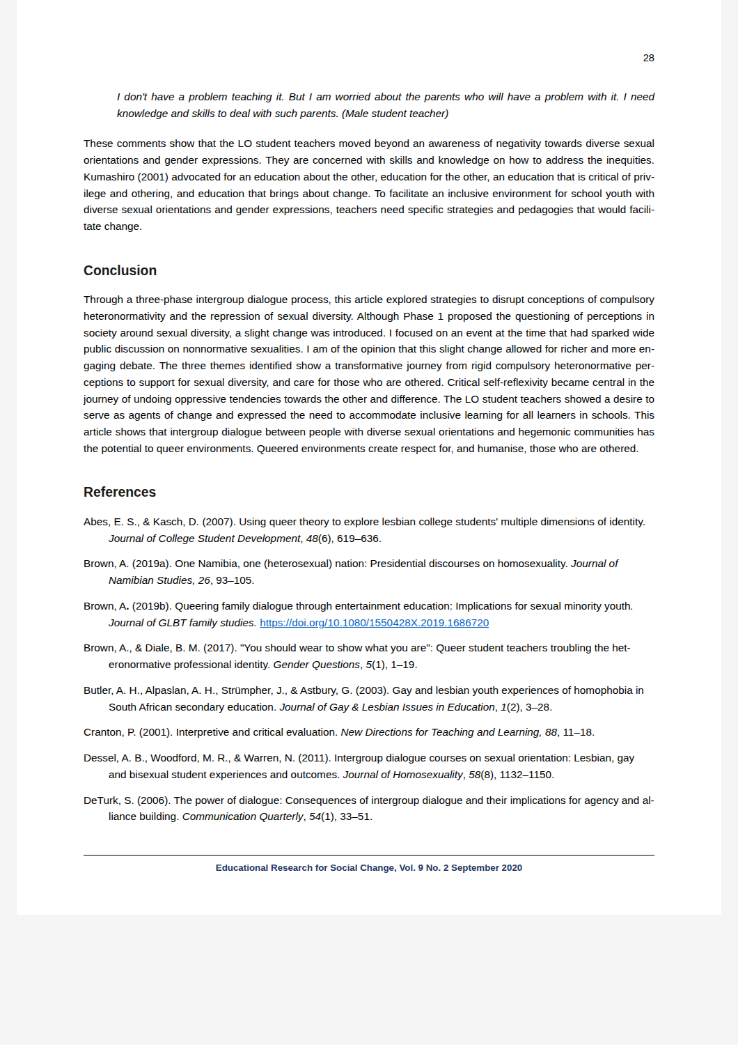28
I don't have a problem teaching it. But I am worried about the parents who will have a problem with it. I need knowledge and skills to deal with such parents. (Male student teacher)
These comments show that the LO student teachers moved beyond an awareness of negativity towards diverse sexual orientations and gender expressions. They are concerned with skills and knowledge on how to address the inequities. Kumashiro (2001) advocated for an education about the other, education for the other, an education that is critical of privilege and othering, and education that brings about change. To facilitate an inclusive environment for school youth with diverse sexual orientations and gender expressions, teachers need specific strategies and pedagogies that would facilitate change.
Conclusion
Through a three-phase intergroup dialogue process, this article explored strategies to disrupt conceptions of compulsory heteronormativity and the repression of sexual diversity. Although Phase 1 proposed the questioning of perceptions in society around sexual diversity, a slight change was introduced. I focused on an event at the time that had sparked wide public discussion on nonnormative sexualities. I am of the opinion that this slight change allowed for richer and more engaging debate. The three themes identified show a transformative journey from rigid compulsory heteronormative perceptions to support for sexual diversity, and care for those who are othered. Critical self-reflexivity became central in the journey of undoing oppressive tendencies towards the other and difference. The LO student teachers showed a desire to serve as agents of change and expressed the need to accommodate inclusive learning for all learners in schools. This article shows that intergroup dialogue between people with diverse sexual orientations and hegemonic communities has the potential to queer environments. Queered environments create respect for, and humanise, those who are othered.
References
Abes, E. S., & Kasch, D. (2007). Using queer theory to explore lesbian college students' multiple dimensions of identity. Journal of College Student Development, 48(6), 619–636.
Brown, A. (2019a). One Namibia, one (heterosexual) nation: Presidential discourses on homosexuality. Journal of Namibian Studies, 26, 93–105.
Brown, A. (2019b). Queering family dialogue through entertainment education: Implications for sexual minority youth. Journal of GLBT family studies. https://doi.org/10.1080/1550428X.2019.1686720
Brown, A., & Diale, B. M. (2017). "You should wear to show what you are": Queer student teachers troubling the heteronormative professional identity. Gender Questions, 5(1), 1–19.
Butler, A. H., Alpaslan, A. H., Strümpher, J., & Astbury, G. (2003). Gay and lesbian youth experiences of homophobia in South African secondary education. Journal of Gay & Lesbian Issues in Education, 1(2), 3–28.
Cranton, P. (2001). Interpretive and critical evaluation. New Directions for Teaching and Learning, 88, 11–18.
Dessel, A. B., Woodford, M. R., & Warren, N. (2011). Intergroup dialogue courses on sexual orientation: Lesbian, gay and bisexual student experiences and outcomes. Journal of Homosexuality, 58(8), 1132–1150.
DeTurk, S. (2006). The power of dialogue: Consequences of intergroup dialogue and their implications for agency and alliance building. Communication Quarterly, 54(1), 33–51.
Educational Research for Social Change, Vol. 9 No. 2 September 2020